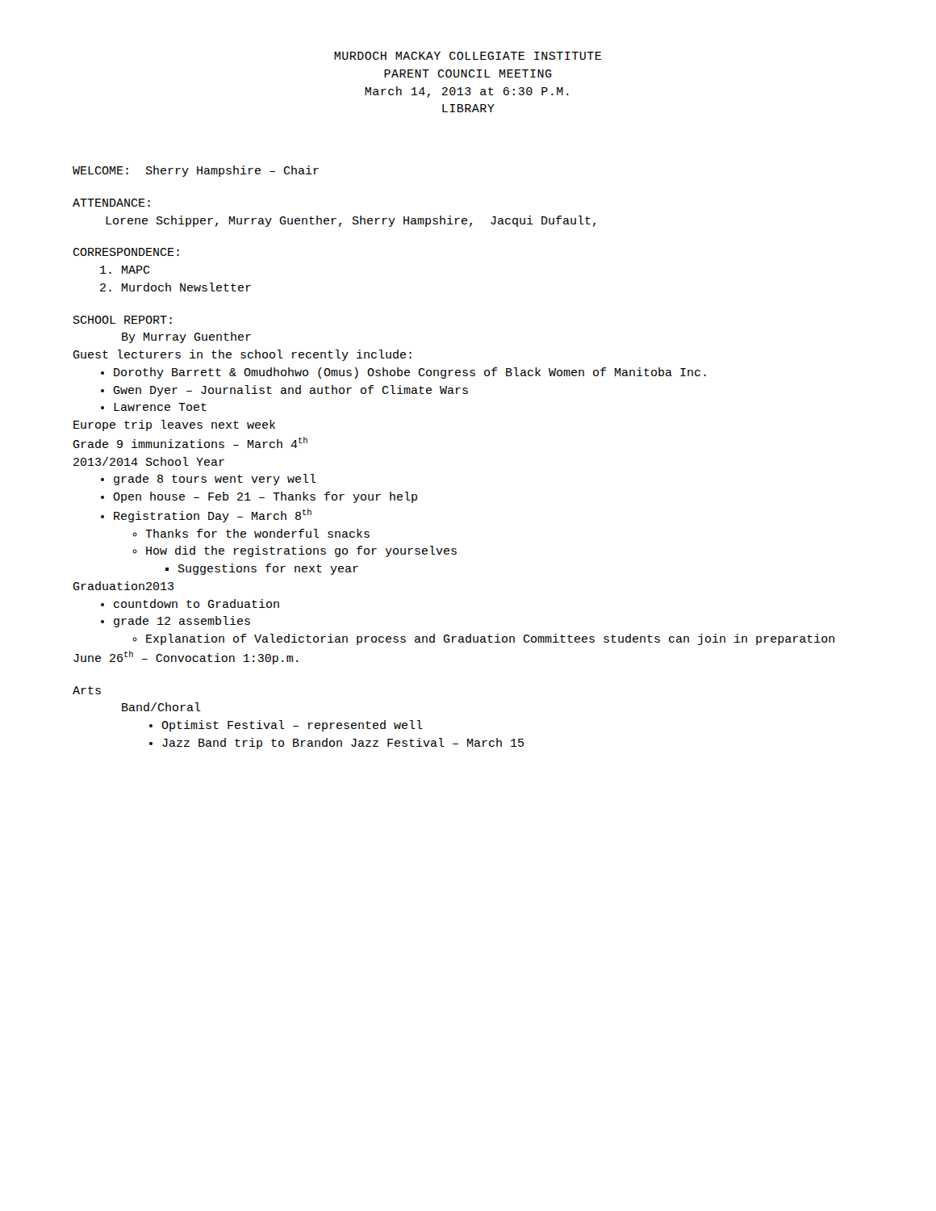MURDOCH MACKAY COLLEGIATE INSTITUTE
PARENT COUNCIL MEETING
March 14, 2013 at 6:30 P.M.
LIBRARY
WELCOME: Sherry Hampshire – Chair
ATTENDANCE:
Lorene Schipper, Murray Guenther, Sherry Hampshire, Jacqui Dufault,
CORRESPONDENCE:
MAPC
Murdoch Newsletter
SCHOOL REPORT:
By Murray Guenther
Guest lecturers in the school recently include:
Dorothy Barrett & Omudhohwo (Omus) Oshobe Congress of Black Women of Manitoba Inc.
Gwen Dyer – Journalist and author of Climate Wars
Lawrence Toet
Europe trip leaves next week
Grade 9 immunizations – March 4th
2013/2014 School Year
grade 8 tours went very well
Open house – Feb 21 – Thanks for your help
Registration Day – March 8th
Thanks for the wonderful snacks
How did the registrations go for yourselves
Suggestions for next year
Graduation2013
countdown to Graduation
grade 12 assemblies
Explanation of Valedictorian process and Graduation Committees students can join in preparation
June 26th – Convocation 1:30p.m.
Arts
Band/Choral
Optimist Festival – represented well
Jazz Band trip to Brandon Jazz Festival – March 15